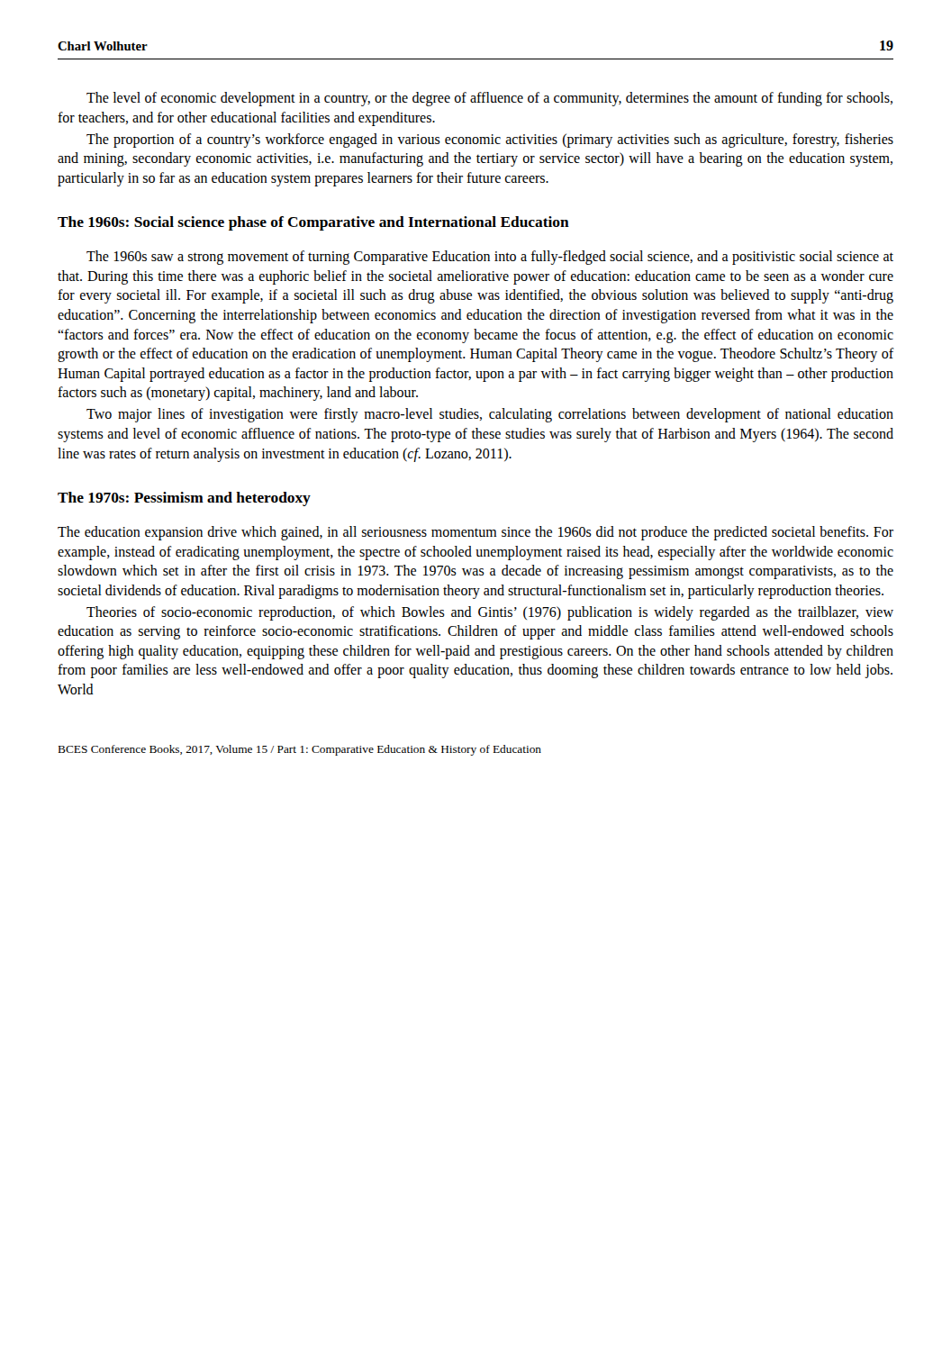Charl Wolhuter 19
The level of economic development in a country, or the degree of affluence of a community, determines the amount of funding for schools, for teachers, and for other educational facilities and expenditures.
The proportion of a country’s workforce engaged in various economic activities (primary activities such as agriculture, forestry, fisheries and mining, secondary economic activities, i.e. manufacturing and the tertiary or service sector) will have a bearing on the education system, particularly in so far as an education system prepares learners for their future careers.
The 1960s: Social science phase of Comparative and International Education
The 1960s saw a strong movement of turning Comparative Education into a fully-fledged social science, and a positivistic social science at that. During this time there was a euphoric belief in the societal ameliorative power of education: education came to be seen as a wonder cure for every societal ill. For example, if a societal ill such as drug abuse was identified, the obvious solution was believed to supply “anti-drug education”. Concerning the interrelationship between economics and education the direction of investigation reversed from what it was in the “factors and forces” era. Now the effect of education on the economy became the focus of attention, e.g. the effect of education on economic growth or the effect of education on the eradication of unemployment. Human Capital Theory came in the vogue. Theodore Schultz’s Theory of Human Capital portrayed education as a factor in the production factor, upon a par with – in fact carrying bigger weight than – other production factors such as (monetary) capital, machinery, land and labour.
Two major lines of investigation were firstly macro-level studies, calculating correlations between development of national education systems and level of economic affluence of nations. The proto-type of these studies was surely that of Harbison and Myers (1964). The second line was rates of return analysis on investment in education (cf. Lozano, 2011).
The 1970s: Pessimism and heterodoxy
The education expansion drive which gained, in all seriousness momentum since the 1960s did not produce the predicted societal benefits. For example, instead of eradicating unemployment, the spectre of schooled unemployment raised its head, especially after the worldwide economic slowdown which set in after the first oil crisis in 1973. The 1970s was a decade of increasing pessimism amongst comparativists, as to the societal dividends of education. Rival paradigms to modernisation theory and structural-functionalism set in, particularly reproduction theories.
Theories of socio-economic reproduction, of which Bowles and Gintis’ (1976) publication is widely regarded as the trailblazer, view education as serving to reinforce socio-economic stratifications. Children of upper and middle class families attend well-endowed schools offering high quality education, equipping these children for well-paid and prestigious careers. On the other hand schools attended by children from poor families are less well-endowed and offer a poor quality education, thus dooming these children towards entrance to low held jobs. World
BCES Conference Books, 2017, Volume 15 / Part 1: Comparative Education & History of Education